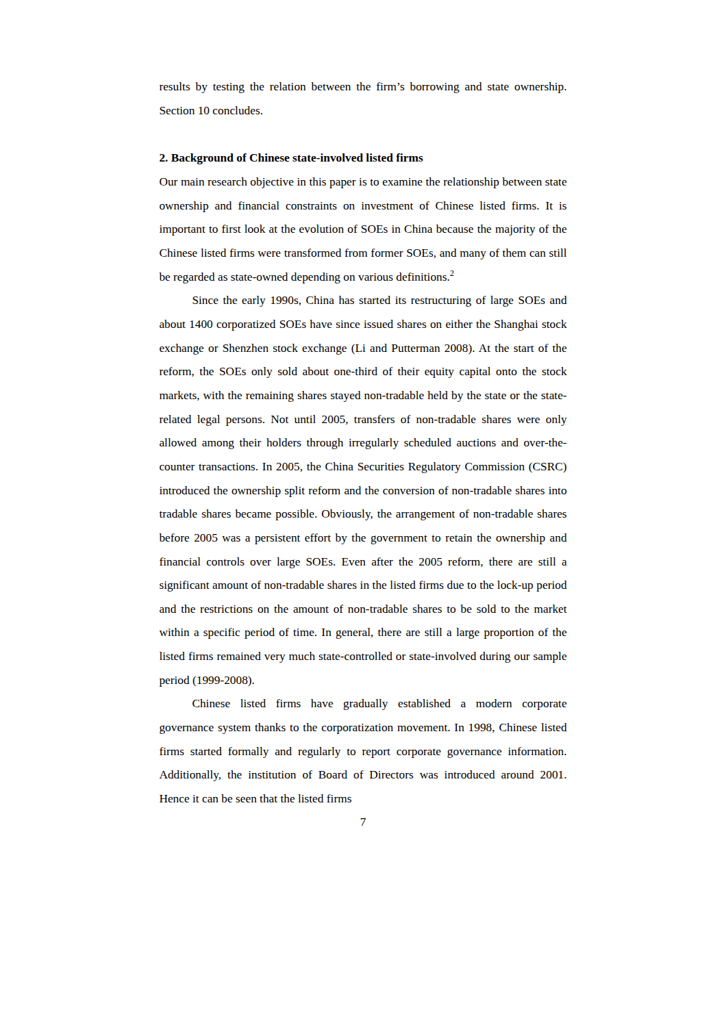results by testing the relation between the firm’s borrowing and state ownership. Section 10 concludes.
2. Background of Chinese state-involved listed firms
Our main research objective in this paper is to examine the relationship between state ownership and financial constraints on investment of Chinese listed firms. It is important to first look at the evolution of SOEs in China because the majority of the Chinese listed firms were transformed from former SOEs, and many of them can still be regarded as state-owned depending on various definitions.2
Since the early 1990s, China has started its restructuring of large SOEs and about 1400 corporatized SOEs have since issued shares on either the Shanghai stock exchange or Shenzhen stock exchange (Li and Putterman 2008). At the start of the reform, the SOEs only sold about one-third of their equity capital onto the stock markets, with the remaining shares stayed non-tradable held by the state or the state-related legal persons. Not until 2005, transfers of non-tradable shares were only allowed among their holders through irregularly scheduled auctions and over-the-counter transactions. In 2005, the China Securities Regulatory Commission (CSRC) introduced the ownership split reform and the conversion of non-tradable shares into tradable shares became possible. Obviously, the arrangement of non-tradable shares before 2005 was a persistent effort by the government to retain the ownership and financial controls over large SOEs. Even after the 2005 reform, there are still a significant amount of non-tradable shares in the listed firms due to the lock-up period and the restrictions on the amount of non-tradable shares to be sold to the market within a specific period of time. In general, there are still a large proportion of the listed firms remained very much state-controlled or state-involved during our sample period (1999-2008).
Chinese listed firms have gradually established a modern corporate governance system thanks to the corporatization movement. In 1998, Chinese listed firms started formally and regularly to report corporate governance information. Additionally, the institution of Board of Directors was introduced around 2001. Hence it can be seen that the listed firms
7